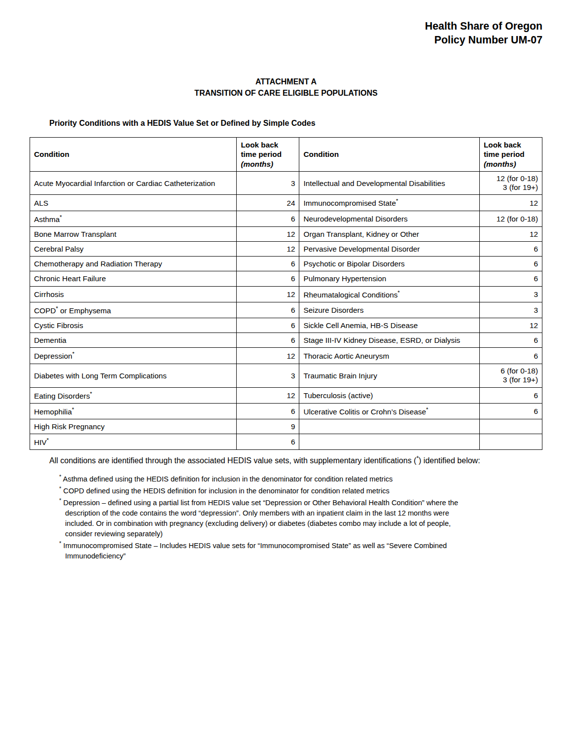Health Share of Oregon
Policy Number UM-07
ATTACHMENT A
TRANSITION OF CARE ELIGIBLE POPULATIONS
Priority Conditions with a HEDIS Value Set or Defined by Simple Codes
| Condition | Look back time period (months) | Condition | Look back time period (months) |
| --- | --- | --- | --- |
| Acute Myocardial Infarction or Cardiac Catheterization | 3 | Intellectual and Developmental Disabilities | 12 (for 0-18) 3 (for 19+) |
| ALS | 24 | Immunocompromised State * | 12 |
| Asthma * | 6 | Neurodevelopmental Disorders | 12 (for 0-18) |
| Bone Marrow Transplant | 12 | Organ Transplant, Kidney or Other | 12 |
| Cerebral Palsy | 12 | Pervasive Developmental Disorder | 6 |
| Chemotherapy and Radiation Therapy | 6 | Psychotic or Bipolar Disorders | 6 |
| Chronic Heart Failure | 6 | Pulmonary Hypertension | 6 |
| Cirrhosis | 12 | Rheumatalogical Conditions * | 3 |
| COPD * or Emphysema | 6 | Seizure Disorders | 3 |
| Cystic Fibrosis | 6 | Sickle Cell Anemia, HB-S Disease | 12 |
| Dementia | 6 | Stage III-IV Kidney Disease, ESRD, or Dialysis | 6 |
| Depression * | 12 | Thoracic Aortic Aneurysm | 6 |
| Diabetes with Long Term Complications | 3 | Traumatic Brain Injury | 6 (for 0-18) 3 (for 19+) |
| Eating Disorders * | 12 | Tuberculosis (active) | 6 |
| Hemophilia * | 6 | Ulcerative Colitis or Crohn’s Disease * | 6 |
| High Risk Pregnancy | 9 | | |
| HIV * | 6 | | |
All conditions are identified through the associated HEDIS value sets, with supplementary identifications (*) identified below:
* Asthma defined using the HEDIS definition for inclusion in the denominator for condition related metrics
* COPD defined using the HEDIS definition for inclusion in the denominator for condition related metrics
* Depression – defined using a partial list from HEDIS value set “Depression or Other Behavioral Health Condition” where the
description of the code contains the word “depression”. Only members with an inpatient claim in the last 12 months were
included. Or in combination with pregnancy (excluding delivery) or diabetes (diabetes combo may include a lot of people,
consider reviewing separately)
* Immunocompromised State – Includes HEDIS value sets for “Immunocompromised State” as well as “Severe Combined
Immunodeficiency”